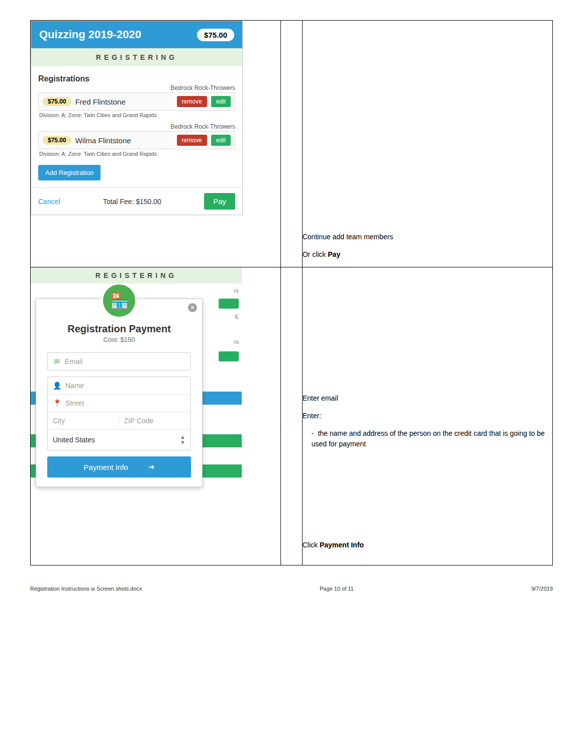| Quizzing 2019-2020 $75.00 REGISTERING Registrations Bedrock Rock-Throwers $75.00 Fred Flintstone remove edit Division: A; Zone: Twin Cities and Grand Rapids Bedrock Rock-Throwers $75.00 Wilma Flintstone remove edit Division: A; Zone: Twin Cities and Grand Rapids Add Registration Cancel Total Fee: $150.00 Pay | | Continue add team members Or click Pay |
| REGISTERING rs E rs ✕ 🏪 Registration Payment Cost: $150 ✉ Email 👤 Name 📍 Street City ZIP Code United States ▲ ▼ Payment Info ➜ | | Enter email Enter: the name and address of the person on the credit card that is going to be used for payment Click Payment Info |
Registration Instructions w Screen shots.docx Page 10 of 11 9/7/2019